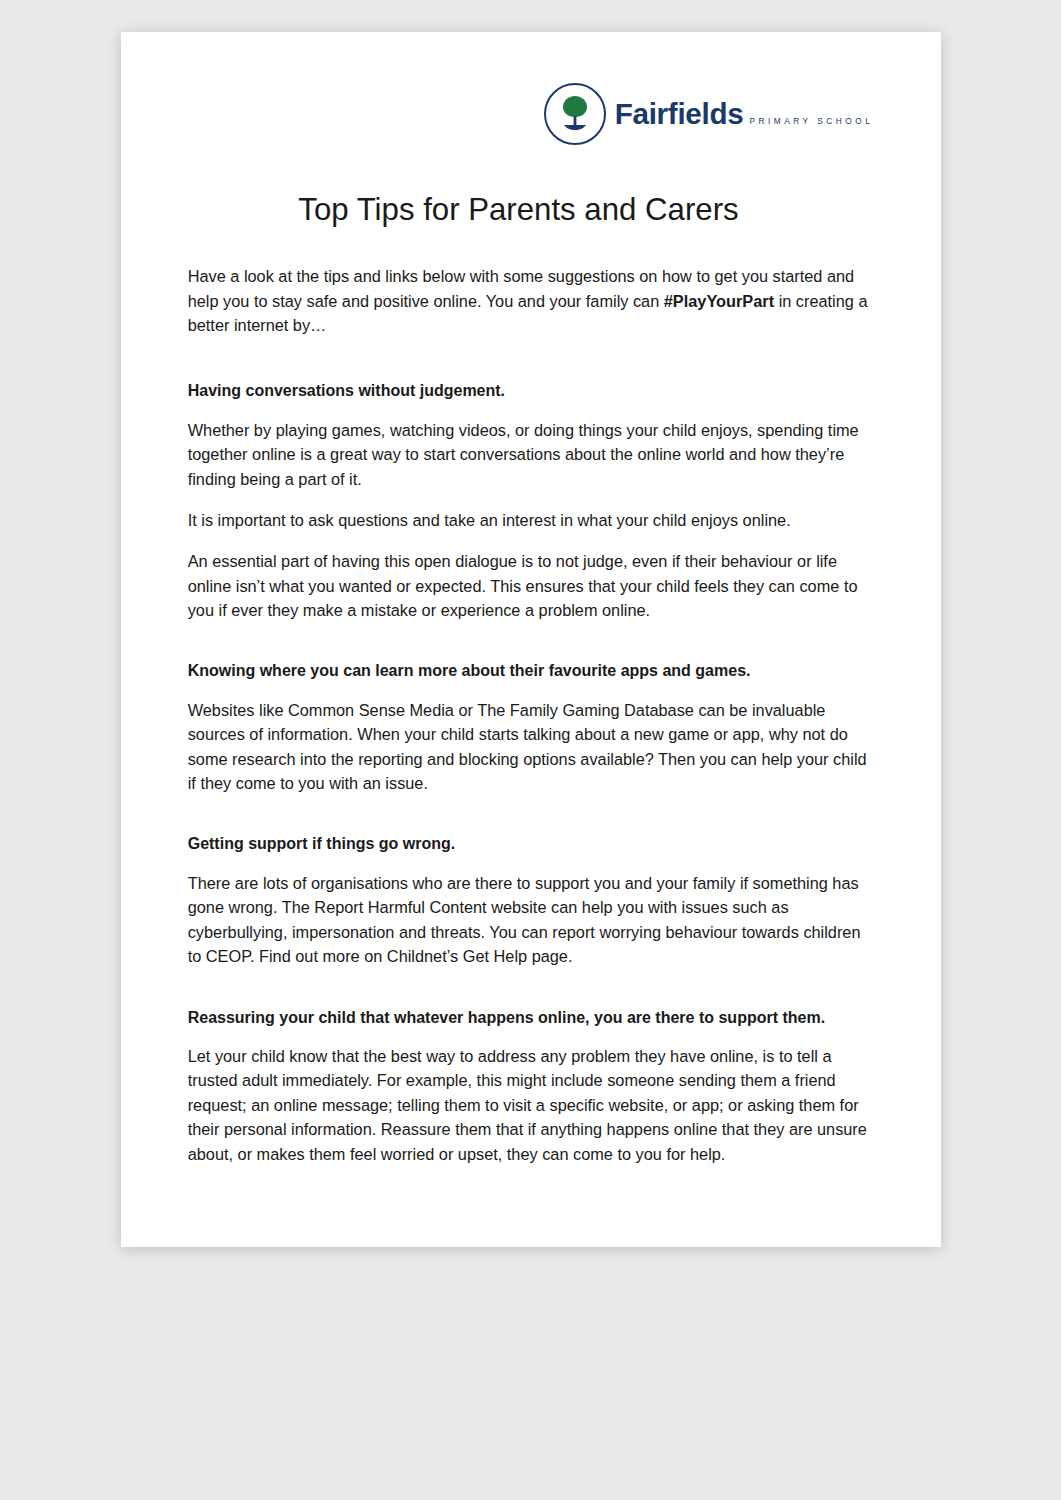Fairfields Primary School
Top Tips for Parents and Carers
Have a look at the tips and links below with some suggestions on how to get you started and help you to stay safe and positive online. You and your family can #PlayYourPart in creating a better internet by…
Having conversations without judgement.
Whether by playing games, watching videos, or doing things your child enjoys, spending time together online is a great way to start conversations about the online world and how they’re finding being a part of it.
It is important to ask questions and take an interest in what your child enjoys online.
An essential part of having this open dialogue is to not judge, even if their behaviour or life online isn’t what you wanted or expected. This ensures that your child feels they can come to you if ever they make a mistake or experience a problem online.
Knowing where you can learn more about their favourite apps and games.
Websites like Common Sense Media or The Family Gaming Database can be invaluable sources of information. When your child starts talking about a new game or app, why not do some research into the reporting and blocking options available? Then you can help your child if they come to you with an issue.
Getting support if things go wrong.
There are lots of organisations who are there to support you and your family if something has gone wrong. The Report Harmful Content website can help you with issues such as cyberbullying, impersonation and threats. You can report worrying behaviour towards children to CEOP. Find out more on Childnet’s Get Help page.
Reassuring your child that whatever happens online, you are there to support them.
Let your child know that the best way to address any problem they have online, is to tell a trusted adult immediately. For example, this might include someone sending them a friend request; an online message; telling them to visit a specific website, or app; or asking them for their personal information. Reassure them that if anything happens online that they are unsure about, or makes them feel worried or upset, they can come to you for help.